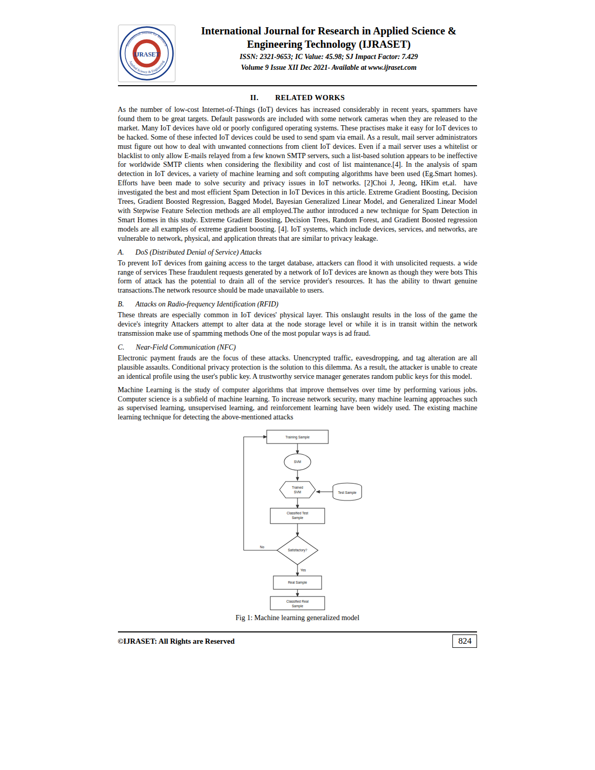IJRASET International Journal for Research Applied Science & Engineering
International Journal for Research in Applied Science & Engineering Technology (IJRASET)
ISSN: 2321-9653; IC Value: 45.98; SJ Impact Factor: 7.429
Volume 9 Issue XII Dec 2021- Available at www.ijraset.com
II. RELATED WORKS
As the number of low-cost Internet-of-Things (IoT) devices has increased considerably in recent years, spammers have found them to be great targets. Default passwords are included with some network cameras when they are released to the market. Many IoT devices have old or poorly configured operating systems. These practises make it easy for IoT devices to be hacked. Some of these infected IoT devices could be used to send spam via email. As a result, mail server administrators must figure out how to deal with unwanted connections from client IoT devices. Even if a mail server uses a whitelist or blacklist to only allow E-mails relayed from a few known SMTP servers, such a list-based solution appears to be ineffective for worldwide SMTP clients when considering the flexibility and cost of list maintenance.[4]. In the analysis of spam detection in IoT devices, a variety of machine learning and soft computing algorithms have been used (Eg.Smart homes). Efforts have been made to solve security and privacy issues in IoT networks. [2]Choi J, Jeong, HKim et,al. have investigated the best and most efficient Spam Detection in IoT Devices in this article. Extreme Gradient Boosting, Decision Trees, Gradient Boosted Regression, Bagged Model, Bayesian Generalized Linear Model, and Generalized Linear Model with Stepwise Feature Selection methods are all employed.The author introduced a new technique for Spam Detection in Smart Homes in this study. Extreme Gradient Boosting, Decision Trees, Random Forest, and Gradient Boosted regression models are all examples of extreme gradient boosting. [4]. IoT systems, which include devices, services, and networks, are vulnerable to network, physical, and application threats that are similar to privacy leakage.
A. DoS (Distributed Denial of Service) Attacks
To prevent IoT devices from gaining access to the target database, attackers can flood it with unsolicited requests. a wide range of services These fraudulent requests generated by a network of IoT devices are known as though they were bots This form of attack has the potential to drain all of the service provider's resources. It has the ability to thwart genuine transactions.The network resource should be made unavailable to users.
B. Attacks on Radio-frequency Identification (RFID)
These threats are especially common in IoT devices' physical layer. This onslaught results in the loss of the game the device's integrity Attackers attempt to alter data at the node storage level or while it is in transit within the network transmission make use of spamming methods One of the most popular ways is ad fraud.
C. Near-Field Communication (NFC)
Electronic payment frauds are the focus of these attacks. Unencrypted traffic, eavesdropping, and tag alteration are all plausible assaults. Conditional privacy protection is the solution to this dilemma. As a result, the attacker is unable to create an identical profile using the user's public key. A trustworthy service manager generates random public keys for this model.
Machine Learning is the study of computer algorithms that improve themselves over time by performing various jobs. Computer science is a subfield of machine learning. To increase network security, many machine learning approaches such as supervised learning, unsupervised learning, and reinforcement learning have been widely used. The existing machine learning technique for detecting the above-mentioned attacks
Training Sample SVM Trained SVM Test Sample Classified Test Sample Satisfactory? Real Sample Classified Real Sample No Yes
Fig 1: Machine learning generalized model
©IJRASET: All Rights are Reserved
824